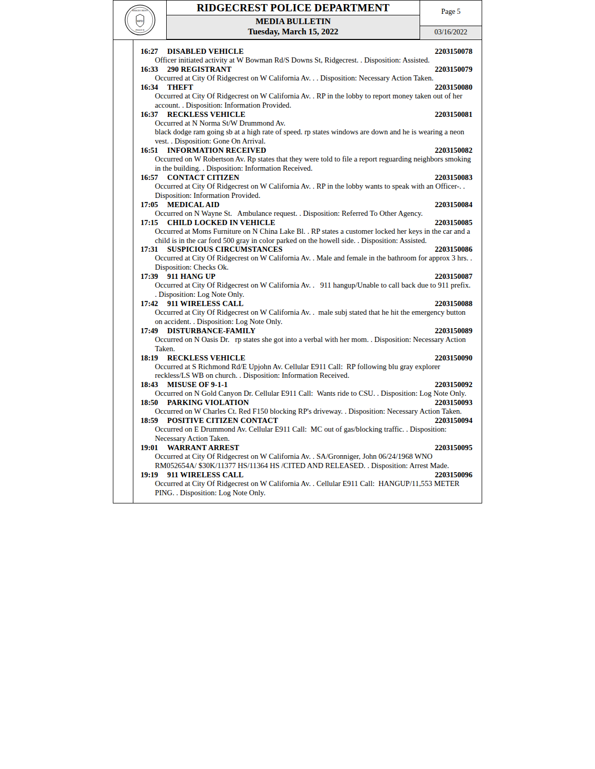RIDGECREST POLICE DEPARTMENT
MEDIA BULLETIN
Tuesday, March 15, 2022
Page 5
03/16/2022
16:27 DISABLED VEHICLE 2203150078
Officer initiated activity at W Bowman Rd/S Downs St, Ridgecrest. . Disposition: Assisted.
16:33290 REGISTRANT 2203150079
Occurred at City Of Ridgecrest on W California Av. . . Disposition: Necessary Action Taken.
16:34 THEFT 2203150080
Occurred at City Of Ridgecrest on W California Av. . RP in the lobby to report money taken out of her account. . Disposition: Information Provided.
16:37 RECKLESS VEHICLE 2203150081
Occurred at N Norma St/W Drummond Av.
black dodge ram going sb at a high rate of speed. rp states windows are down and he is wearing a neon vest. . Disposition: Gone On Arrival.
16:51 INFORMATION RECEIVED 2203150082
Occurred on W Robertson Av. Rp states that they were told to file a report reguarding neighbors smoking in the building. . Disposition: Information Received.
16:57 CONTACT CITIZEN 2203150083
Occurred at City Of Ridgecrest on W California Av. . RP in the lobby wants to speak with an Officer-. . Disposition: Information Provided.
17:05 MEDICAL AID 2203150084
Occurred on N Wayne St. Ambulance request. . Disposition: Referred To Other Agency.
17:15 CHILD LOCKED IN VEHICLE 2203150085
Occurred at Moms Furniture on N China Lake Bl. . RP states a customer locked her keys in the car and a child is in the car ford 500 gray in color parked on the howell side. . Disposition: Assisted.
17:31 SUSPICIOUS CIRCUMSTANCES 2203150086
Occurred at City Of Ridgecrest on W California Av. . Male and female in the bathroom for approx 3 hrs. . Disposition: Checks Ok.
17:39911 HANG UP 2203150087
Occurred at City Of Ridgecrest on W California Av. . 911 hangup/Unable to call back due to 911 prefix. . Disposition: Log Note Only.
17:42911 WIRELESS CALL 2203150088
Occurred at City Of Ridgecrest on W California Av. . male subj stated that he hit the emergency button on accident. . Disposition: Log Note Only.
17:49 DISTURBANCE-FAMILY 2203150089
Occurred on N Oasis Dr. rp states she got into a verbal with her mom. . Disposition: Necessary Action Taken.
18:19 RECKLESS VEHICLE 2203150090
Occurred at S Richmond Rd/E Upjohn Av. Cellular E911 Call: RP following blu gray explorer reckless/LS WB on church. . Disposition: Information Received.
18:43 MISUSE OF 9-1-1 2203150092
Occurred on N Gold Canyon Dr. Cellular E911 Call: Wants ride to CSU. . Disposition: Log Note Only.
18:50 PARKING VIOLATION 2203150093
Occurred on W Charles Ct. Red F150 blocking RP's driveway. . Disposition: Necessary Action Taken.
18:59 POSITIVE CITIZEN CONTACT 2203150094
Occurred on E Drummond Av. Cellular E911 Call: MC out of gas/blocking traffic. . Disposition: Necessary Action Taken.
19:01 WARRANT ARREST 2203150095
Occurred at City Of Ridgecrest on W California Av. . SA/Gronniger, John 06/24/1968 WNO RM052654A/ $30K/11377 HS/11364 HS /CITED AND RELEASED. . Disposition: Arrest Made.
19:19911 WIRELESS CALL 2203150096
Occurred at City Of Ridgecrest on W California Av. . Cellular E911 Call: HANGUP/11,553 METER PING. . Disposition: Log Note Only.